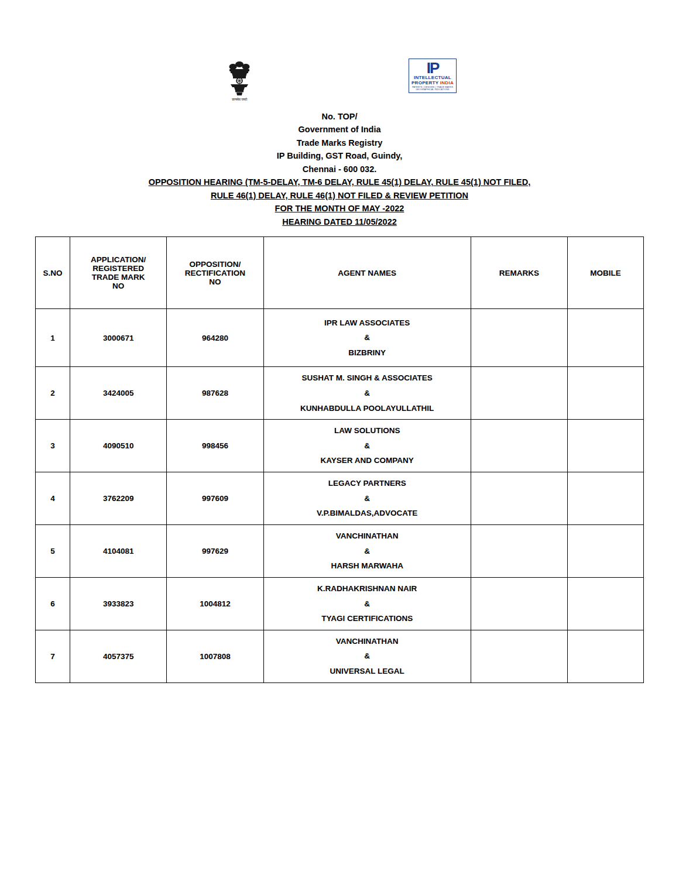सत्यमेव जयते
IP
INTELLECTUAL
PROPERTY INDIA
PATENTS | DESIGNS | TRADE MARKS
GEOGRAPHICAL INDICATIONS
No. TOP/
Government of India
Trade Marks Registry
IP Building, GST Road, Guindy,
Chennai - 600 032.
OPPOSITION HEARING (TM-5-DELAY, TM-6 DELAY, RULE 45(1) DELAY, RULE 45(1) NOT FILED,
RULE 46(1) DELAY, RULE 46(1) NOT FILED & REVIEW PETITION
FOR THE MONTH OF MAY -2022
HEARING DATED 11/05/2022
| S.NO | APPLICATION/ REGISTERED TRADE MARK NO | OPPOSITION/ RECTIFICATION NO | AGENT NAMES | REMARKS | MOBILE |
| --- | --- | --- | --- | --- | --- |
| 1 | 3000671 | 964280 | IPR LAW ASSOCIATES & BIZBRINY | | |
| 2 | 3424005 | 987628 | SUSHAT M. SINGH & ASSOCIATES & KUNHABDULLA POOLAYULLATHIL | | |
| 3 | 4090510 | 998456 | LAW SOLUTIONS & KAYSER AND COMPANY | | |
| 4 | 3762209 | 997609 | LEGACY PARTNERS & V.P.BIMALDAS,ADVOCATE | | |
| 5 | 4104081 | 997629 | VANCHINATHAN & HARSH MARWAHA | | |
| 6 | 3933823 | 1004812 | K.RADHAKRISHNAN NAIR & TYAGI CERTIFICATIONS | | |
| 7 | 4057375 | 1007808 | VANCHINATHAN & UNIVERSAL LEGAL | | |